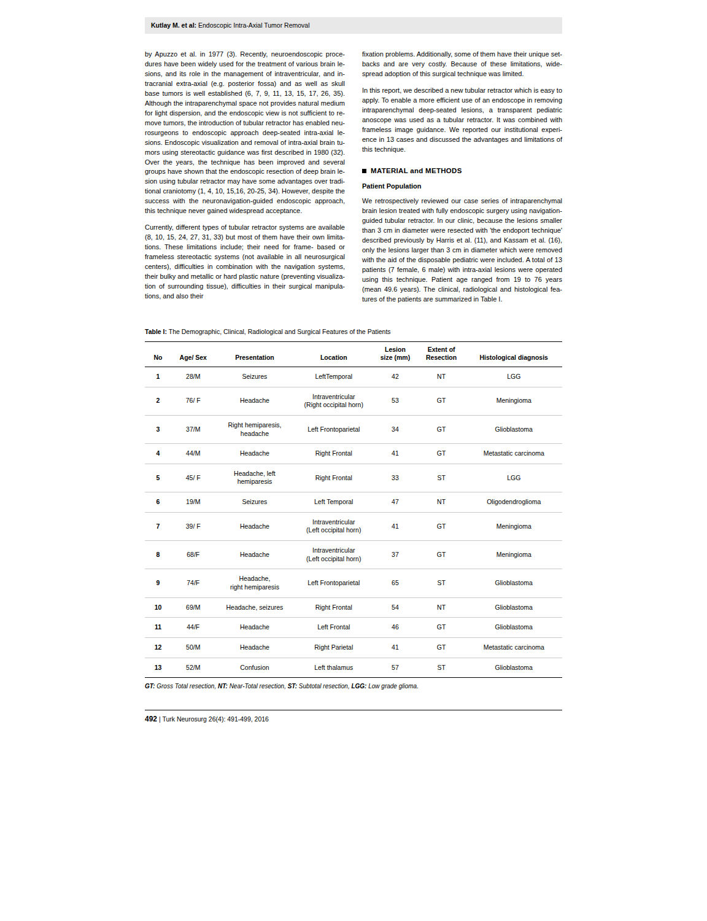Kutlay M. et al: Endoscopic Intra-Axial Tumor Removal
by Apuzzo et al. in 1977 (3). Recently, neuroendoscopic procedures have been widely used for the treatment of various brain lesions, and its role in the management of intraventricular, and intracranial extra-axial (e.g. posterior fossa) and as well as skull base tumors is well established (6, 7, 9, 11, 13, 15, 17, 26, 35). Although the intraparenchymal space not provides natural medium for light dispersion, and the endoscopic view is not sufficient to remove tumors, the introduction of tubular retractor has enabled neurosurgeons to endoscopic approach deep-seated intra-axial lesions. Endoscopic visualization and removal of intra-axial brain tumors using stereotactic guidance was first described in 1980 (32). Over the years, the technique has been improved and several groups have shown that the endoscopic resection of deep brain lesion using tubular retractor may have some advantages over traditional craniotomy (1, 4, 10, 15,16, 20-25, 34). However, despite the success with the neuronavigation-guided endoscopic approach, this technique never gained widespread acceptance.
Currently, different types of tubular retractor systems are available (8, 10, 15, 24, 27, 31, 33) but most of them have their own limitations. These limitations include; their need for frame- based or frameless stereotactic systems (not available in all neurosurgical centers), difficulties in combination with the navigation systems, their bulky and metallic or hard plastic nature (preventing visualization of surrounding tissue), difficulties in their surgical manipulations, and also their
fixation problems. Additionally, some of them have their unique setbacks and are very costly. Because of these limitations, widespread adoption of this surgical technique was limited.
In this report, we described a new tubular retractor which is easy to apply. To enable a more efficient use of an endoscope in removing intraparenchymal deep-seated lesions, a transparent pediatric anoscope was used as a tubular retractor. It was combined with frameless image guidance. We reported our institutional experience in 13 cases and discussed the advantages and limitations of this technique.
MATERIAL and METHODS
Patient Population
We retrospectively reviewed our case series of intraparenchymal brain lesion treated with fully endoscopic surgery using navigation-guided tubular retractor. In our clinic, because the lesions smaller than 3 cm in diameter were resected with 'the endoport technique' described previously by Harris et al. (11), and Kassam et al. (16), only the lesions larger than 3 cm in diameter which were removed with the aid of the disposable pediatric were included. A total of 13 patients (7 female, 6 male) with intra-axial lesions were operated using this technique. Patient age ranged from 19 to 76 years (mean 49.6 years). The clinical, radiological and histological features of the patients are summarized in Table I.
Table I: The Demographic, Clinical, Radiological and Surgical Features of the Patients
| No | Age/ Sex | Presentation | Location | Lesion size (mm) | Extent of Resection | Histological diagnosis |
| --- | --- | --- | --- | --- | --- | --- |
| 1 | 28/M | Seizures | LeftTemporal | 42 | NT | LGG |
| 2 | 76/ F | Headache | Intraventricular (Right occipital horn) | 53 | GT | Meningioma |
| 3 | 37/M | Right hemiparesis, headache | Left Frontoparietal | 34 | GT | Glioblastoma |
| 4 | 44/M | Headache | Right Frontal | 41 | GT | Metastatic carcinoma |
| 5 | 45/ F | Headache, left hemiparesis | Right Frontal | 33 | ST | LGG |
| 6 | 19/M | Seizures | Left Temporal | 47 | NT | Oligodendroglioma |
| 7 | 39/ F | Headache | Intraventricular (Left occipital horn) | 41 | GT | Meningioma |
| 8 | 68/F | Headache | Intraventricular (Left occipital horn) | 37 | GT | Meningioma |
| 9 | 74/F | Headache, right hemiparesis | Left Frontoparietal | 65 | ST | Glioblastoma |
| 10 | 69/M | Headache, seizures | Right Frontal | 54 | NT | Glioblastoma |
| 11 | 44/F | Headache | Left Frontal | 46 | GT | Glioblastoma |
| 12 | 50/M | Headache | Right Parietal | 41 | GT | Metastatic carcinoma |
| 13 | 52/M | Confusion | Left thalamus | 57 | ST | Glioblastoma |
GT: Gross Total resection, NT: Near-Total resection, ST: Subtotal resection, LGG: Low grade glioma.
492 | Turk Neurosurg 26(4): 491-499, 2016